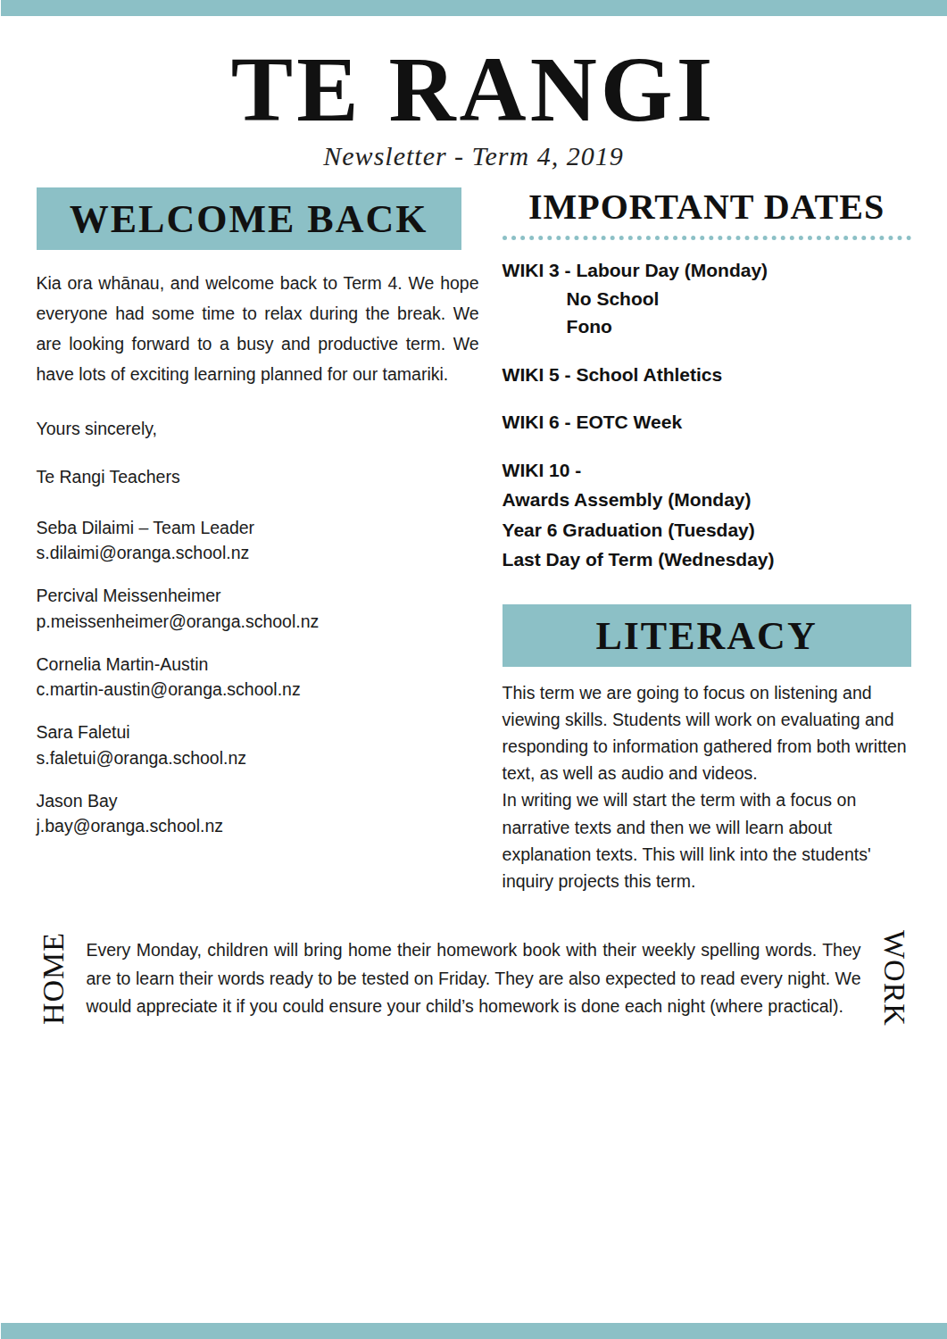TE RANGI
Newsletter - Term 4, 2019
WELCOME BACK
Kia ora whānau, and welcome back to Term 4. We hope everyone had some time to relax during the break. We are looking forward to a busy and productive term. We have lots of exciting learning planned for our tamariki.
Yours sincerely,
Te Rangi Teachers
Seba Dilaimi – Team Leader s.dilaimi@oranga.school.nz
Percival Meissenheimer p.meissenheimer@oranga.school.nz
Cornelia Martin-Austin c.martin-austin@oranga.school.nz
Sara Faletui s.faletui@oranga.school.nz
Jason Bay j.bay@oranga.school.nz
IMPORTANT DATES
WIKI 3 - Labour Day (Monday) No School Fono
WIKI 5 - School Athletics
WIKI 6 - EOTC Week
WIKI 10 -
Awards Assembly (Monday)
Year 6 Graduation (Tuesday)
Last Day of Term (Wednesday)
LITERACY
This term we are going to focus on listening and viewing skills. Students will work on evaluating and responding to information gathered from both written text, as well as audio and videos.
In writing we will start the term with a focus on narrative texts and then we will learn about explanation texts. This will link into the students' inquiry projects this term.
HOME
Every Monday, children will bring home their homework book with their weekly spelling words. They are to learn their words ready to be tested on Friday. They are also expected to read every night. We would appreciate it if you could ensure your child’s homework is done each night (where practical).
WORK